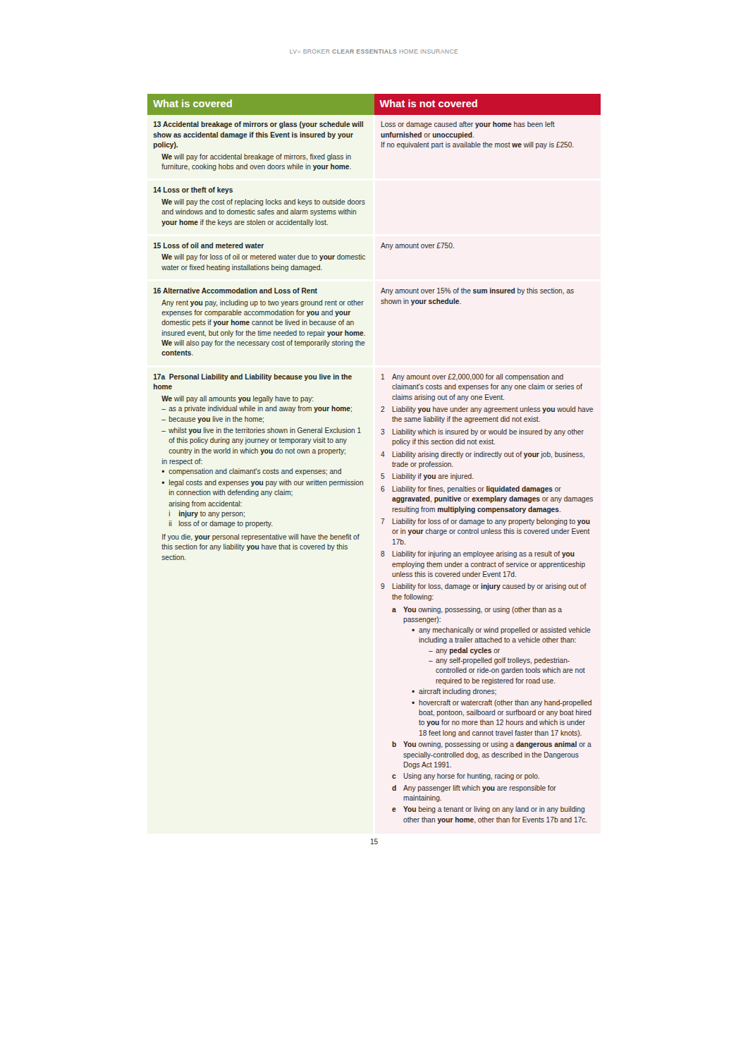LV= BROKER CLEAR ESSENTIALS HOME INSURANCE
| What is covered | What is not covered |
| --- | --- |
| 13 Accidental breakage of mirrors or glass ( your schedule will show as accidental damage if this Event is insured by your policy). We will pay for accidental breakage of mirrors, fixed glass in furniture, cooking hobs and oven doors while in your home . | Loss or damage caused after your home has been left unfurnished or unoccupied . If no equivalent part is available the most we will pay is £250. |
| 14 Loss or theft of keys We will pay the cost of replacing locks and keys to outside doors and windows and to domestic safes and alarm systems within your home if the keys are stolen or accidentally lost. | |
| 15 Loss of oil and metered water We will pay for loss of oil or metered water due to your domestic water or fixed heating installations being damaged. | Any amount over £750. |
| 16 Alternative Accommodation and Loss of Rent Any rent you pay, including up to two years ground rent or other expenses for comparable accommodation for you and your domestic pets if your home cannot be lived in because of an insured event, but only for the time needed to repair your home . We will also pay for the necessary cost of temporarily storing the contents . | Any amount over 15% of the sum insured by this section, as shown in your schedule . |
| 17a Personal Liability and Liability because you live in the home We will pay all amounts you legally have to pay: as a private individual while in and away from your home ; because you live in the home; whilst you live in the territories shown in General Exclusion 1 of this policy during any journey or temporary visit to any country in the world in which you do not own a property; in respect of: compensation and claimant's costs and expenses; and legal costs and expenses you pay with our written permission in connection with defending any claim; arising from accidental: injury to any person; loss of or damage to property. If you die, your personal representative will have the benefit of this section for any liability you have that is covered by this section. | Any amount over £2,000,000 for all compensation and claimant's costs and expenses for any one claim or series of claims arising out of any one Event. Liability you have under any agreement unless you would have the same liability if the agreement did not exist. Liability which is insured by or would be insured by any other policy if this section did not exist. Liability arising directly or indirectly out of your job, business, trade or profession. Liability if you are injured. Liability for fines, penalties or liquidated damages or aggravated , punitive or exemplary damages or any damages resulting from multiplying compensatory damages . Liability for loss of or damage to any property belonging to you or in your charge or control unless this is covered under Event 17b. Liability for injuring an employee arising as a result of you employing them under a contract of service or apprenticeship unless this is covered under Event 17d. Liability for loss, damage or injury caused by or arising out of the following: You owning, possessing, or using (other than as a passenger): any mechanically or wind propelled or assisted vehicle including a trailer attached to a vehicle other than: any pedal cycles or any self-propelled golf trolleys, pedestrian-controlled or ride-on garden tools which are not required to be registered for road use. aircraft including drones; hovercraft or watercraft (other than any hand-propelled boat, pontoon, sailboard or surfboard or any boat hired to you for no more than 12 hours and which is under 18 feet long and cannot travel faster than 17 knots). You owning, possessing or using a dangerous animal or a specially-controlled dog, as described in the Dangerous Dogs Act 1991. Using any horse for hunting, racing or polo. Any passenger lift which you are responsible for maintaining. You being a tenant or living on any land or in any building other than your home , other than for Events 17b and 17c. |
15